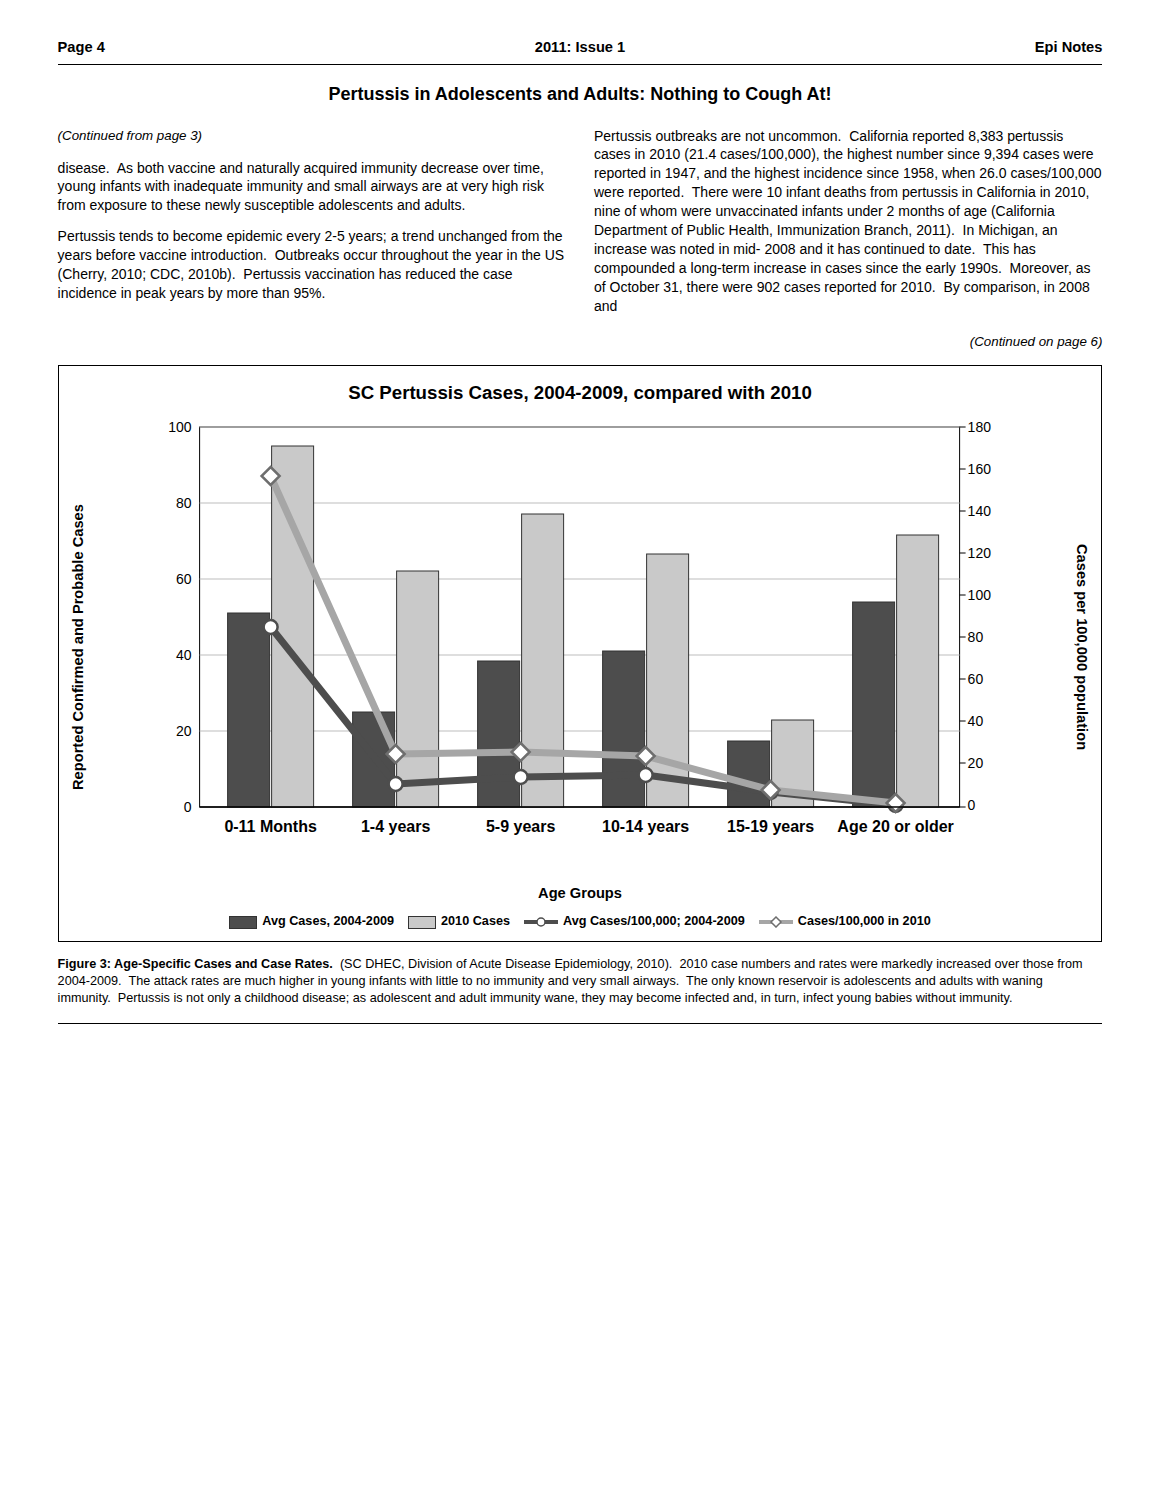Page 4
2011: Issue 1
Epi Notes
Pertussis in Adolescents and Adults: Nothing to Cough At!
(Continued from page 3)
disease. As both vaccine and naturally acquired immunity decrease over time, young infants with inadequate immunity and small airways are at very high risk from exposure to these newly susceptible adolescents and adults.
Pertussis tends to become epidemic every 2-5 years; a trend unchanged from the years before vaccine introduction. Outbreaks occur throughout the year in the US (Cherry, 2010; CDC, 2010b). Pertussis vaccination has reduced the case incidence in peak years by more than 95%.
Pertussis outbreaks are not uncommon. California reported 8,383 pertussis cases in 2010 (21.4 cases/100,000), the highest number since 9,394 cases were reported in 1947, and the highest incidence since 1958, when 26.0 cases/100,000 were reported. There were 10 infant deaths from pertussis in California in 2010, nine of whom were unvaccinated infants under 2 months of age (California Department of Public Health, Immunization Branch, 2011). In Michigan, an increase was noted in mid- 2008 and it has continued to date. This has compounded a long-term increase in cases since the early 1990s. Moreover, as of October 31, there were 902 cases reported for 2010. By comparison, in 2008 and
(Continued on page 6)
SC Pertussis Cases, 2004-2009, compared with 2010
Reported Confirmed and Probable Cases
100 80 60 40 20 0 180 160 140 120 100 80 60 40 20 0 0-11 Months 1-4 years 5-9 years 10-14 years 15-19 years Age 20 or older
Cases per 100,000 population
Age Groups
Avg Cases, 2004-2009 2010 Cases Avg Cases/100,000; 2004-2009 Cases/100,000 in 2010
Figure 3: Age-Specific Cases and Case Rates. (SC DHEC, Division of Acute Disease Epidemiology, 2010). 2010 case numbers and rates were markedly increased over those from 2004-2009. The attack rates are much higher in young infants with little to no immunity and very small airways. The only known reservoir is adolescents and adults with waning immunity. Pertussis is not only a childhood disease; as adolescent and adult immunity wane, they may become infected and, in turn, infect young babies without immunity.